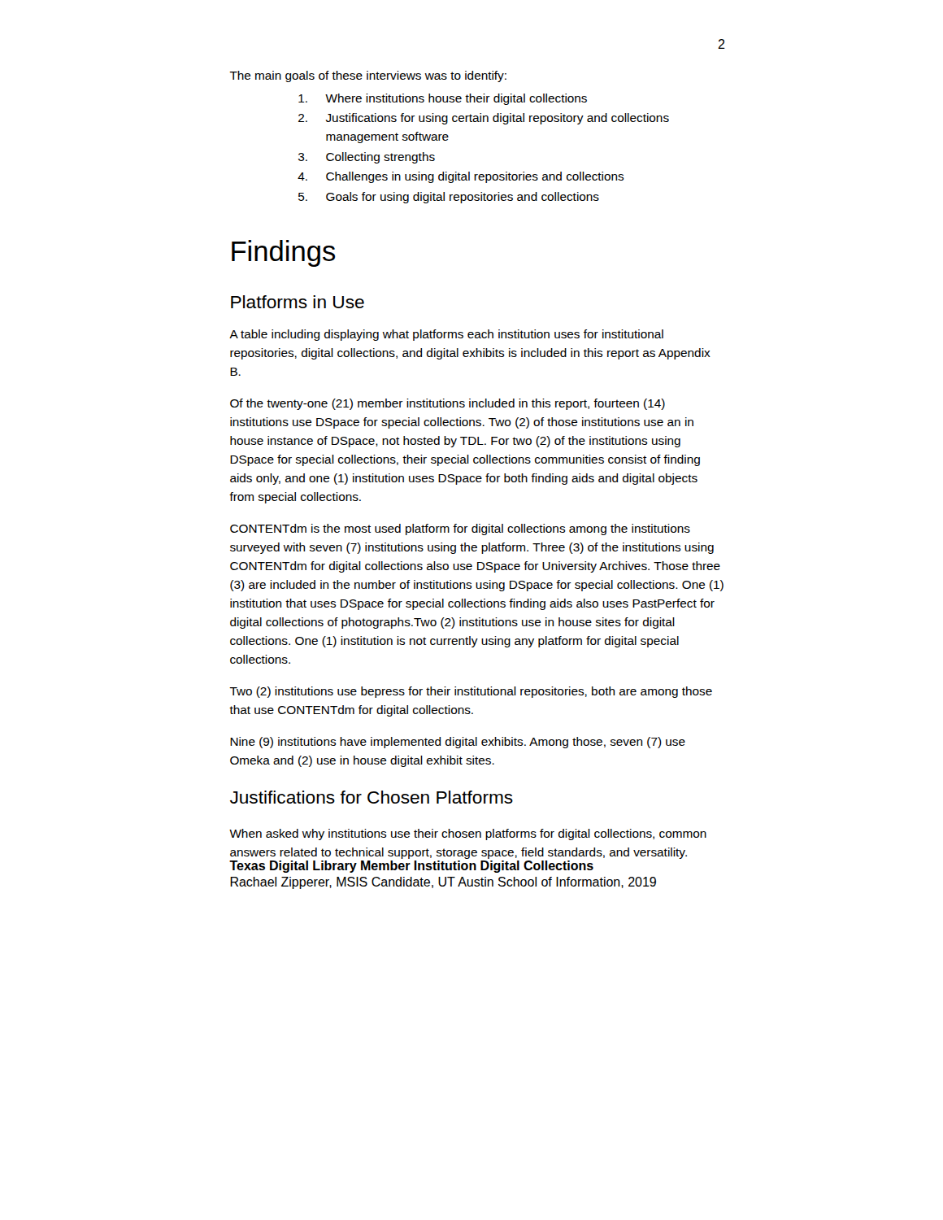2
The main goals of these interviews was to identify:
Where institutions house their digital collections
Justifications for using certain digital repository and collections management software
Collecting strengths
Challenges in using digital repositories and collections
Goals for using digital repositories and collections
Findings
Platforms in Use
A table including displaying what platforms each institution uses for institutional repositories, digital collections, and digital exhibits is included in this report as Appendix B.
Of the twenty-one (21) member institutions included in this report, fourteen (14) institutions use DSpace for special collections. Two (2) of those institutions use an in house instance of DSpace, not hosted by TDL. For two (2) of the institutions using DSpace for special collections, their special collections communities consist of finding aids only, and one (1) institution uses DSpace for both finding aids and digital objects from special collections.
CONTENTdm is the most used platform for digital collections among the institutions surveyed with seven (7) institutions using the platform. Three (3) of the institutions using CONTENTdm for digital collections also use DSpace for University Archives. Those three (3) are included in the number of institutions using DSpace for special collections. One (1) institution that uses DSpace for special collections finding aids also uses PastPerfect for digital collections of photographs.Two (2) institutions use in house sites for digital collections. One (1) institution is not currently using any platform for digital special collections.
Two (2) institutions use bepress for their institutional repositories, both are among those that use CONTENTdm for digital collections.
Nine (9) institutions have implemented digital exhibits. Among those, seven (7) use Omeka and (2) use in house digital exhibit sites.
Justifications for Chosen Platforms
When asked why institutions use their chosen platforms for digital collections, common answers related to technical support, storage space, field standards, and versatility.
Texas Digital Library Member Institution Digital Collections
Rachael Zipperer, MSIS Candidate, UT Austin School of Information, 2019